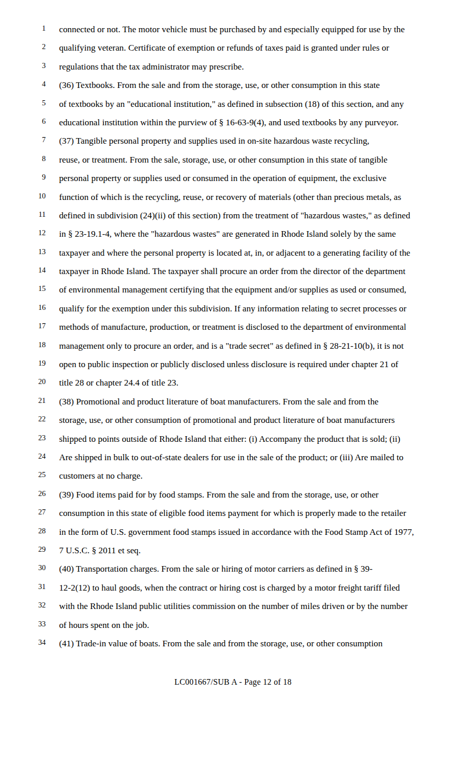connected or not. The motor vehicle must be purchased by and especially equipped for use by the
qualifying veteran. Certificate of exemption or refunds of taxes paid is granted under rules or
regulations that the tax administrator may prescribe.
(36) Textbooks. From the sale and from the storage, use, or other consumption in this state
of textbooks by an "educational institution," as defined in subsection (18) of this section, and any
educational institution within the purview of § 16-63-9(4), and used textbooks by any purveyor.
(37) Tangible personal property and supplies used in on-site hazardous waste recycling,
reuse, or treatment. From the sale, storage, use, or other consumption in this state of tangible
personal property or supplies used or consumed in the operation of equipment, the exclusive
function of which is the recycling, reuse, or recovery of materials (other than precious metals, as
defined in subdivision (24)(ii) of this section) from the treatment of "hazardous wastes," as defined
in § 23-19.1-4, where the "hazardous wastes" are generated in Rhode Island solely by the same
taxpayer and where the personal property is located at, in, or adjacent to a generating facility of the
taxpayer in Rhode Island. The taxpayer shall procure an order from the director of the department
of environmental management certifying that the equipment and/or supplies as used or consumed,
qualify for the exemption under this subdivision. If any information relating to secret processes or
methods of manufacture, production, or treatment is disclosed to the department of environmental
management only to procure an order, and is a "trade secret" as defined in § 28-21-10(b), it is not
open to public inspection or publicly disclosed unless disclosure is required under chapter 21 of
title 28 or chapter 24.4 of title 23.
(38) Promotional and product literature of boat manufacturers. From the sale and from the
storage, use, or other consumption of promotional and product literature of boat manufacturers
shipped to points outside of Rhode Island that either: (i) Accompany the product that is sold; (ii)
Are shipped in bulk to out-of-state dealers for use in the sale of the product; or (iii) Are mailed to
customers at no charge.
(39) Food items paid for by food stamps. From the sale and from the storage, use, or other
consumption in this state of eligible food items payment for which is properly made to the retailer
in the form of U.S. government food stamps issued in accordance with the Food Stamp Act of 1977,
7 U.S.C. § 2011 et seq.
(40) Transportation charges. From the sale or hiring of motor carriers as defined in § 39-
12-2(12) to haul goods, when the contract or hiring cost is charged by a motor freight tariff filed
with the Rhode Island public utilities commission on the number of miles driven or by the number
of hours spent on the job.
(41) Trade-in value of boats. From the sale and from the storage, use, or other consumption
LC001667/SUB A - Page 12 of 18